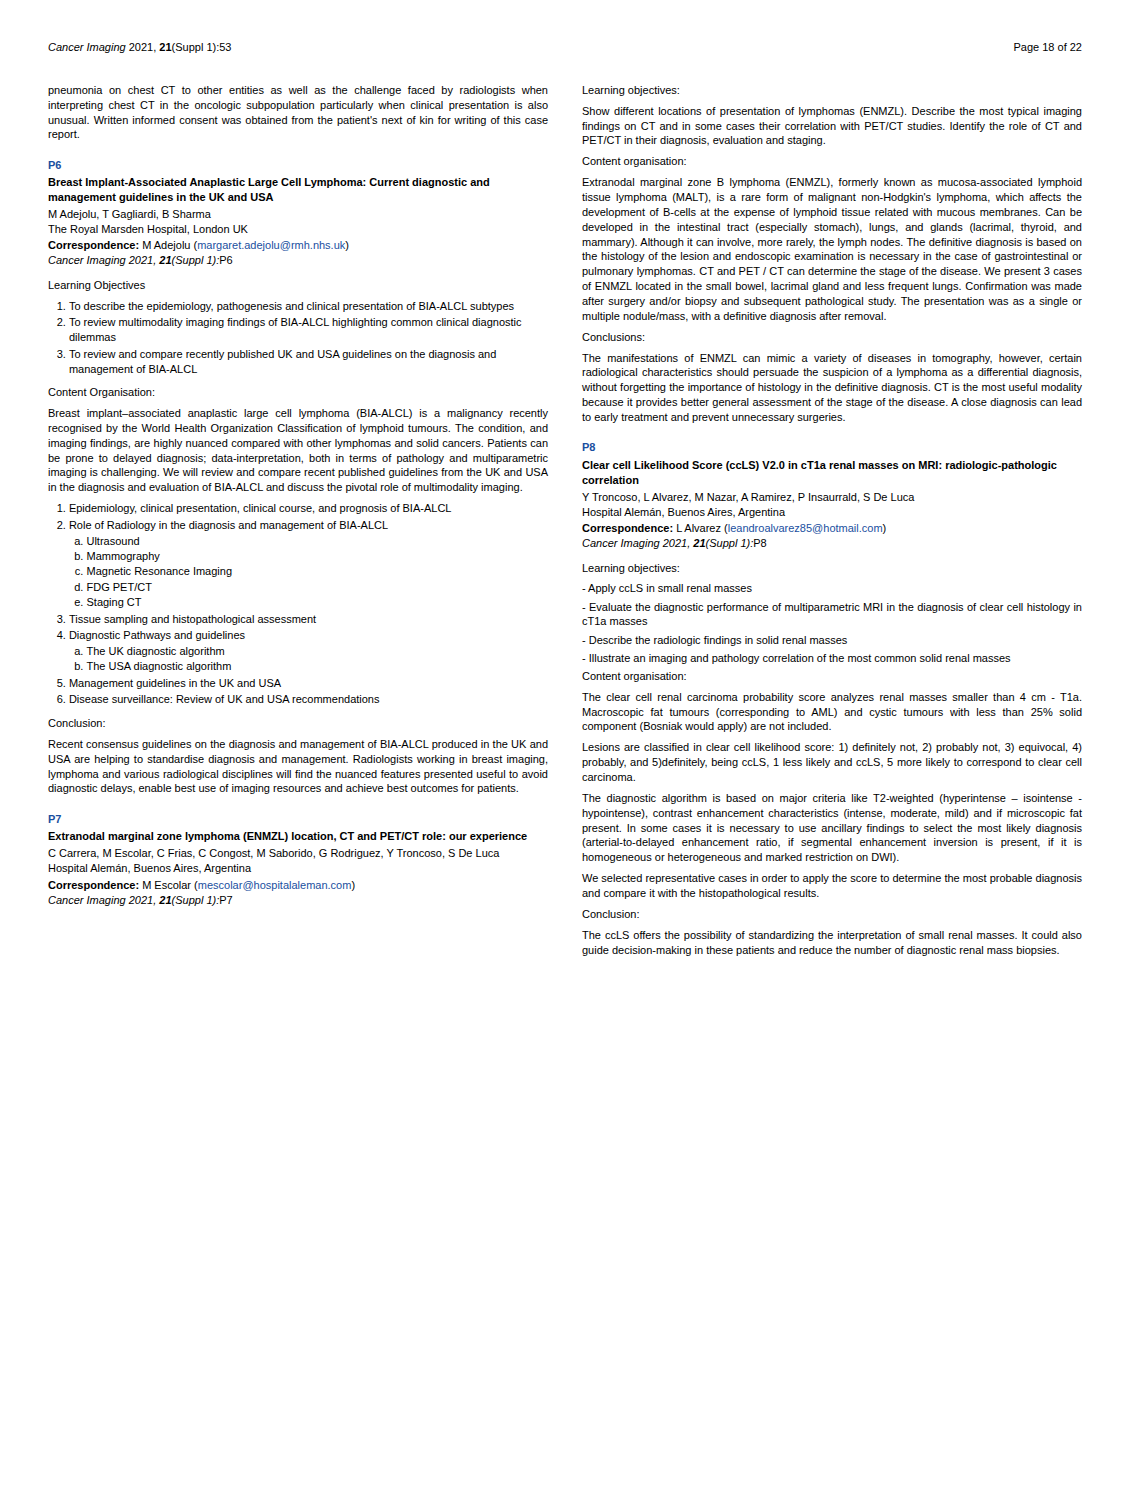Cancer Imaging 2021, 21(Suppl 1):53
Page 18 of 22
pneumonia on chest CT to other entities as well as the challenge faced by radiologists when interpreting chest CT in the oncologic subpopulation particularly when clinical presentation is also unusual. Written informed consent was obtained from the patient's next of kin for writing of this case report.
P6
Breast Implant-Associated Anaplastic Large Cell Lymphoma: Current diagnostic and management guidelines in the UK and USA
M Adejolu, T Gagliardi, B Sharma
The Royal Marsden Hospital, London UK
Correspondence: M Adejolu (margaret.adejolu@rmh.nhs.uk)
Cancer Imaging 2021, 21(Suppl 1):P6
Learning Objectives
To describe the epidemiology, pathogenesis and clinical presentation of BIA-ALCL subtypes
To review multimodality imaging findings of BIA-ALCL highlighting common clinical diagnostic dilemmas
To review and compare recently published UK and USA guidelines on the diagnosis and management of BIA-ALCL
Content Organisation:
Breast implant–associated anaplastic large cell lymphoma (BIA-ALCL) is a malignancy recently recognised by the World Health Organization Classification of lymphoid tumours. The condition, and imaging findings, are highly nuanced compared with other lymphomas and solid cancers. Patients can be prone to delayed diagnosis; data-interpretation, both in terms of pathology and multiparametric imaging is challenging. We will review and compare recent published guidelines from the UK and USA in the diagnosis and evaluation of BIA-ALCL and discuss the pivotal role of multimodality imaging.
Epidemiology, clinical presentation, clinical course, and prognosis of BIA-ALCL
Role of Radiology in the diagnosis and management of BIA-ALCL
Ultrasound
Mammography
Magnetic Resonance Imaging
FDG PET/CT
Staging CT
Tissue sampling and histopathological assessment
Diagnostic Pathways and guidelines
The UK diagnostic algorithm
The USA diagnostic algorithm
Management guidelines in the UK and USA
Disease surveillance: Review of UK and USA recommendations
Conclusion:
Recent consensus guidelines on the diagnosis and management of BIA-ALCL produced in the UK and USA are helping to standardise diagnosis and management. Radiologists working in breast imaging, lymphoma and various radiological disciplines will find the nuanced features presented useful to avoid diagnostic delays, enable best use of imaging resources and achieve best outcomes for patients.
P7
Extranodal marginal zone lymphoma (ENMZL) location, CT and PET/CT role: our experience
C Carrera, M Escolar, C Frias, C Congost, M Saborido, G Rodriguez, Y Troncoso, S De Luca
Hospital Alemán, Buenos Aires, Argentina
Correspondence: M Escolar (mescolar@hospitalaleman.com)
Cancer Imaging 2021, 21(Suppl 1):P7
Learning objectives:
Show different locations of presentation of lymphomas (ENMZL). Describe the most typical imaging findings on CT and in some cases their correlation with PET/CT studies. Identify the role of CT and PET/CT in their diagnosis, evaluation and staging.
Content organisation:
Extranodal marginal zone B lymphoma (ENMZL), formerly known as mucosa-associated lymphoid tissue lymphoma (MALT), is a rare form of malignant non-Hodgkin's lymphoma, which affects the development of B-cells at the expense of lymphoid tissue related with mucous membranes. Can be developed in the intestinal tract (especially stomach), lungs, and glands (lacrimal, thyroid, and mammary). Although it can involve, more rarely, the lymph nodes. The definitive diagnosis is based on the histology of the lesion and endoscopic examination is necessary in the case of gastrointestinal or pulmonary lymphomas. CT and PET / CT can determine the stage of the disease. We present 3 cases of ENMZL located in the small bowel, lacrimal gland and less frequent lungs. Confirmation was made after surgery and/or biopsy and subsequent pathological study. The presentation was as a single or multiple nodule/mass, with a definitive diagnosis after removal.
Conclusions:
The manifestations of ENMZL can mimic a variety of diseases in tomography, however, certain radiological characteristics should persuade the suspicion of a lymphoma as a differential diagnosis, without forgetting the importance of histology in the definitive diagnosis. CT is the most useful modality because it provides better general assessment of the stage of the disease. A close diagnosis can lead to early treatment and prevent unnecessary surgeries.
P8
Clear cell Likelihood Score (ccLS) V2.0 in cT1a renal masses on MRI: radiologic-pathologic correlation
Y Troncoso, L Alvarez, M Nazar, A Ramirez, P Insaurrald, S De Luca
Hospital Alemán, Buenos Aires, Argentina
Correspondence: L Alvarez (leandroalvarez85@hotmail.com)
Cancer Imaging 2021, 21(Suppl 1):P8
Learning objectives:
- Apply ccLS in small renal masses
- Evaluate the diagnostic performance of multiparametric MRI in the diagnosis of clear cell histology in cT1a masses
- Describe the radiologic findings in solid renal masses
- Illustrate an imaging and pathology correlation of the most common solid renal masses
Content organisation:
The clear cell renal carcinoma probability score analyzes renal masses smaller than 4 cm - T1a. Macroscopic fat tumours (corresponding to AML) and cystic tumours with less than 25% solid component (Bosniak would apply) are not included.
Lesions are classified in clear cell likelihood score: 1) definitely not, 2) probably not, 3) equivocal, 4) probably, and 5)definitely, being ccLS, 1 less likely and ccLS, 5 more likely to correspond to clear cell carcinoma.
The diagnostic algorithm is based on major criteria like T2-weighted (hyperintense – isointense - hypointense), contrast enhancement characteristics (intense, moderate, mild) and if microscopic fat present. In some cases it is necessary to use ancillary findings to select the most likely diagnosis (arterial-to-delayed enhancement ratio, if segmental enhancement inversion is present, if it is homogeneous or heterogeneous and marked restriction on DWI).
We selected representative cases in order to apply the score to determine the most probable diagnosis and compare it with the histopathological results.
Conclusion:
The ccLS offers the possibility of standardizing the interpretation of small renal masses. It could also guide decision-making in these patients and reduce the number of diagnostic renal mass biopsies.